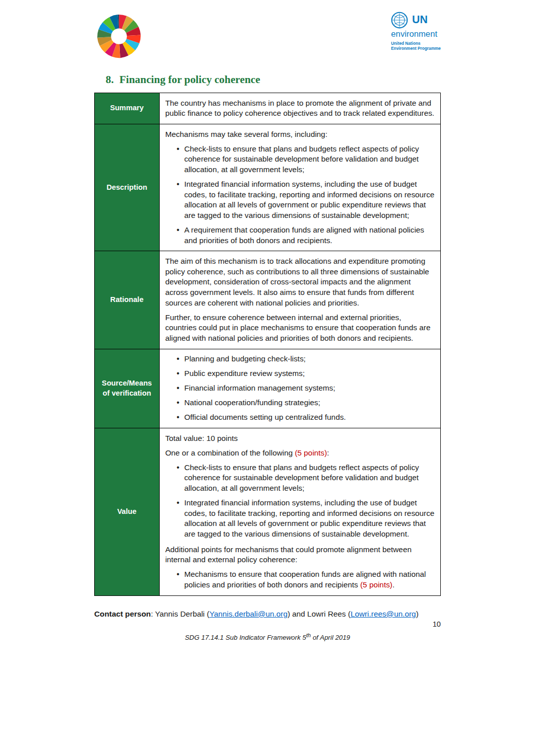UN
environment
United Nations Environment Programme
8. Financing for policy coherence
| Summary | The country has mechanisms in place to promote the alignment of private and public finance to policy coherence objectives and to track related expenditures. |
| Description | Mechanisms may take several forms, including: Check-lists to ensure that plans and budgets reflect aspects of policy coherence for sustainable development before validation and budget allocation, at all government levels; Integrated financial information systems, including the use of budget codes, to facilitate tracking, reporting and informed decisions on resource allocation at all levels of government or public expenditure reviews that are tagged to the various dimensions of sustainable development; A requirement that cooperation funds are aligned with national policies and priorities of both donors and recipients. |
| Rationale | The aim of this mechanism is to track allocations and expenditure promoting policy coherence, such as contributions to all three dimensions of sustainable development, consideration of cross-sectoral impacts and the alignment across government levels. It also aims to ensure that funds from different sources are coherent with national policies and priorities. Further, to ensure coherence between internal and external priorities, countries could put in place mechanisms to ensure that cooperation funds are aligned with national policies and priorities of both donors and recipients. |
| Source/Means of verification | Planning and budgeting check-lists; Public expenditure review systems; Financial information management systems; National cooperation/funding strategies; Official documents setting up centralized funds. |
| Value | Total value: 10 points One or a combination of the following (5 points) : Check-lists to ensure that plans and budgets reflect aspects of policy coherence for sustainable development before validation and budget allocation, at all government levels; Integrated financial information systems, including the use of budget codes, to facilitate tracking, reporting and informed decisions on resource allocation at all levels of government or public expenditure reviews that are tagged to the various dimensions of sustainable development. Additional points for mechanisms that could promote alignment between internal and external policy coherence: Mechanisms to ensure that cooperation funds are aligned with national policies and priorities of both donors and recipients (5 points) . |
Contact person: Yannis Derbali (Yannis.derbali@un.org) and Lowri Rees (Lowri.rees@un.org)
10
SDG 17.14.1 Sub Indicator Framework 5th of April 2019